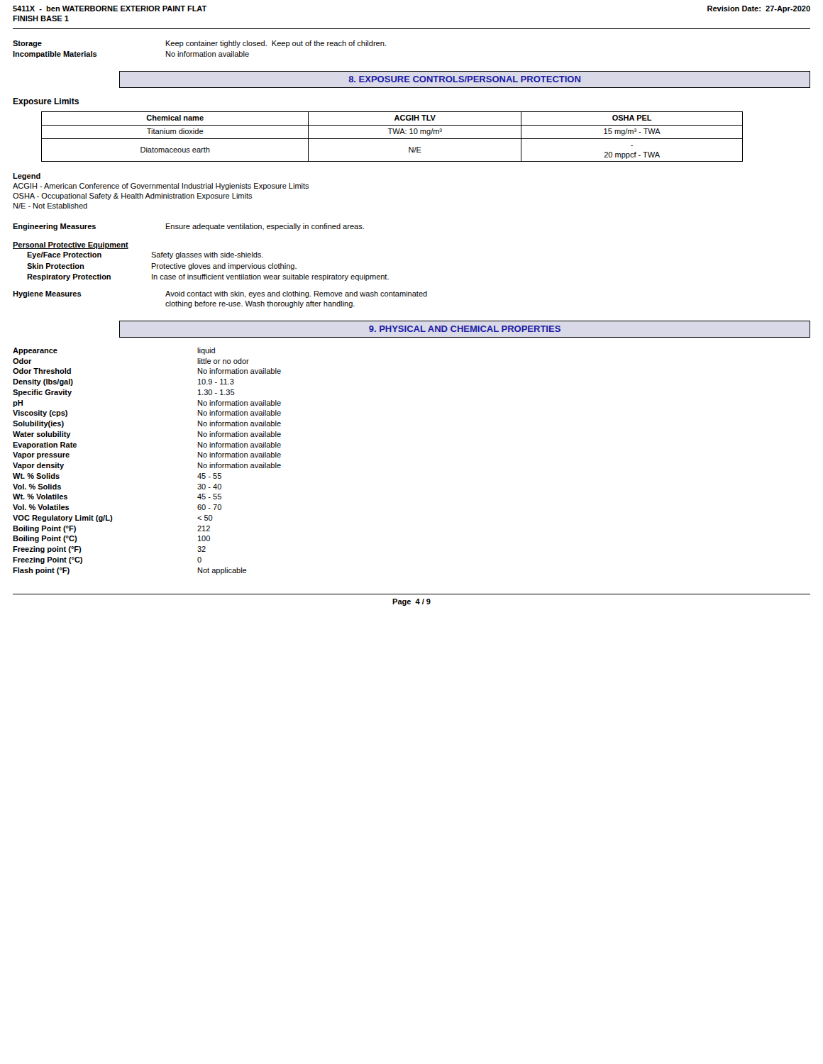5411X - ben WATERBORNE EXTERIOR PAINT FLAT
FINISH BASE 1
Revision Date: 27-Apr-2020
Storage
Keep container tightly closed. Keep out of the reach of children.
Incompatible Materials
No information available
8. EXPOSURE CONTROLS/PERSONAL PROTECTION
Exposure Limits
| Chemical name | ACGIH TLV | OSHA PEL |
| --- | --- | --- |
| Titanium dioxide | TWA: 10 mg/m³ | 15 mg/m³ - TWA |
| Diatomaceous earth | N/E | - 20 mppcf - TWA |
Legend
ACGIH - American Conference of Governmental Industrial Hygienists Exposure Limits
OSHA - Occupational Safety & Health Administration Exposure Limits
N/E - Not Established
Engineering Measures
Ensure adequate ventilation, especially in confined areas.
Personal Protective Equipment
Eye/Face Protection
Safety glasses with side-shields.
Skin Protection
Protective gloves and impervious clothing.
Respiratory Protection
In case of insufficient ventilation wear suitable respiratory equipment.
Hygiene Measures
Avoid contact with skin, eyes and clothing. Remove and wash contaminated
clothing before re-use. Wash thoroughly after handling.
9. PHYSICAL AND CHEMICAL PROPERTIES
Appearance
liquid
Odor
little or no odor
Odor Threshold
No information available
Density (lbs/gal)
10.9 - 11.3
Specific Gravity
1.30 - 1.35
pH
No information available
Viscosity (cps)
No information available
Solubility(ies)
No information available
Water solubility
No information available
Evaporation Rate
No information available
Vapor pressure
No information available
Vapor density
No information available
Wt. % Solids
45 - 55
Vol. % Solids
30 - 40
Wt. % Volatiles
45 - 55
Vol. % Volatiles
60 - 70
VOC Regulatory Limit (g/L)
< 50
Boiling Point (°F)
212
Boiling Point (°C)
100
Freezing point (°F)
32
Freezing Point (°C)
0
Flash point (°F)
Not applicable
Page 4 / 9